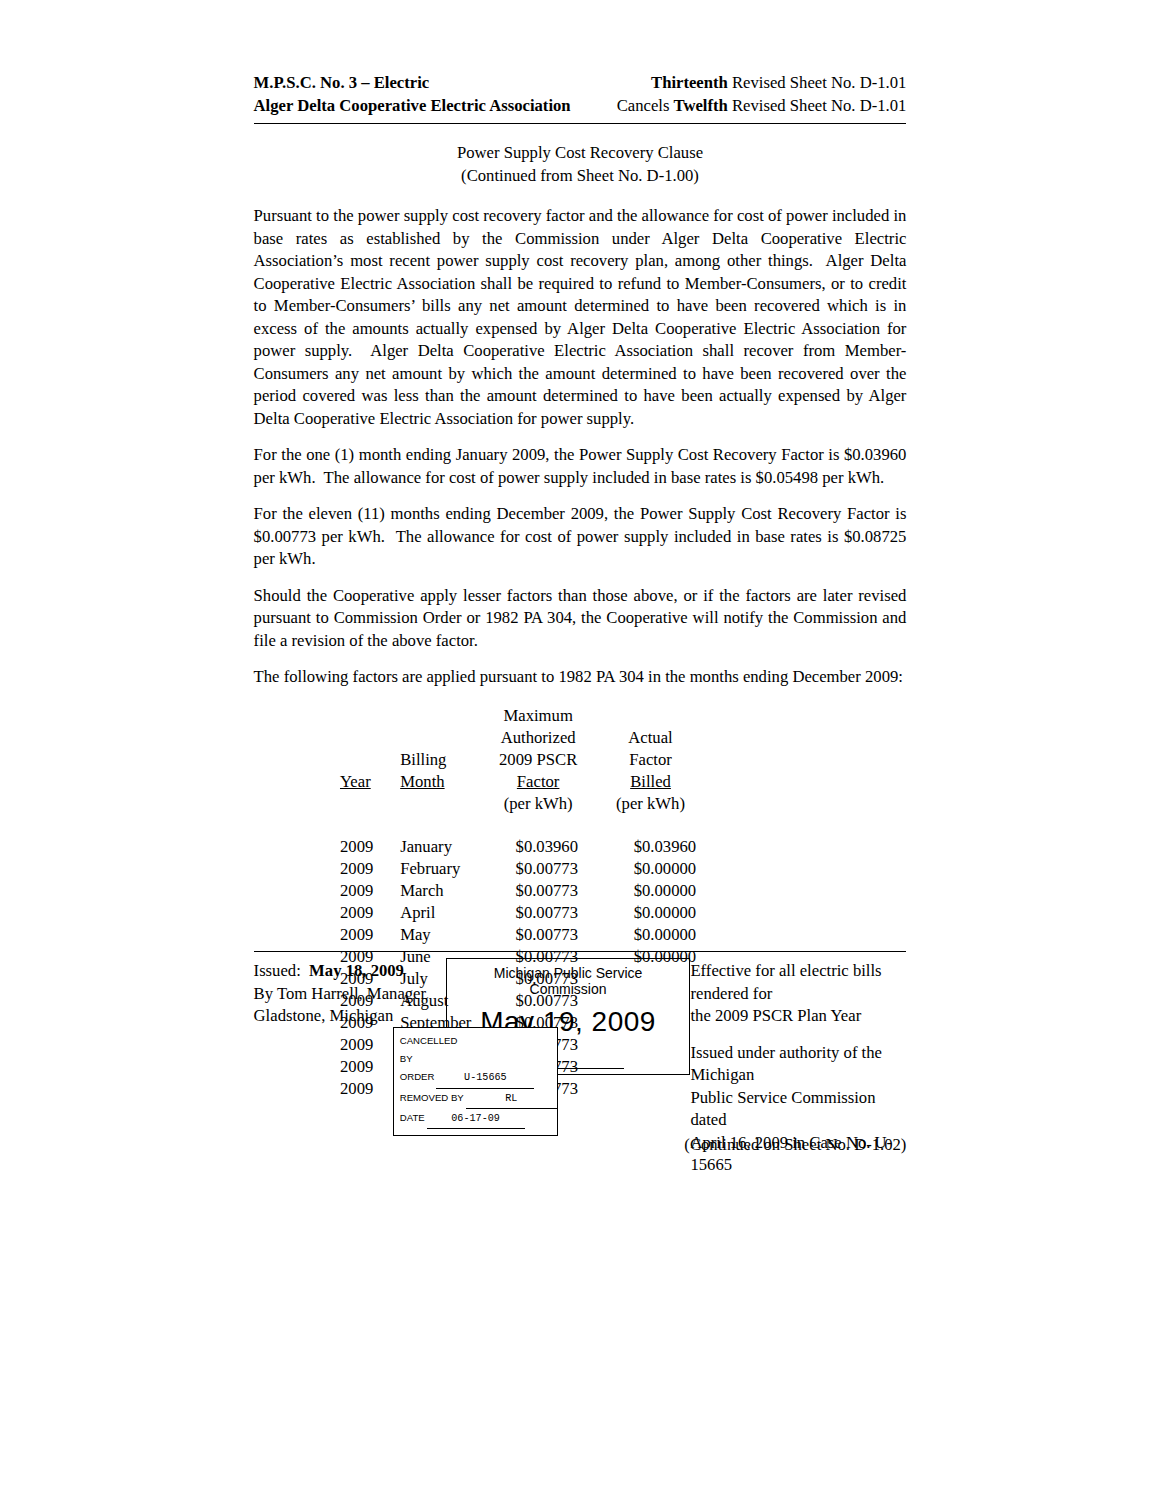| M.P.S.C. No. 3 – Electric Alger Delta Cooperative Electric Association | Thirteenth Revised Sheet No. D-1.01 Cancels Twelfth Revised Sheet No. D-1.01 |
Power Supply Cost Recovery Clause (Continued from Sheet No. D-1.00)
Pursuant to the power supply cost recovery factor and the allowance for cost of power included in base rates as established by the Commission under Alger Delta Cooperative Electric Association’s most recent power supply cost recovery plan, among other things. Alger Delta Cooperative Electric Association shall be required to refund to Member-Consumers, or to credit to Member-Consumers’ bills any net amount determined to have been recovered which is in excess of the amounts actually expensed by Alger Delta Cooperative Electric Association for power supply. Alger Delta Cooperative Electric Association shall recover from Member-Consumers any net amount by which the amount determined to have been recovered over the period covered was less than the amount determined to have been actually expensed by Alger Delta Cooperative Electric Association for power supply.
For the one (1) month ending January 2009, the Power Supply Cost Recovery Factor is $0.03960 per kWh. The allowance for cost of power supply included in base rates is $0.05498 per kWh.
For the eleven (11) months ending December 2009, the Power Supply Cost Recovery Factor is $0.00773 per kWh. The allowance for cost of power supply included in base rates is $0.08725 per kWh.
Should the Cooperative apply lesser factors than those above, or if the factors are later revised pursuant to Commission Order or 1982 PA 304, the Cooperative will notify the Commission and file a revision of the above factor.
The following factors are applied pursuant to 1982 PA 304 in the months ending December 2009:
| | | Maximum | |
| --- | --- | --- | --- |
| | | Authorized | Actual |
| | Billing | 2009 PSCR | Factor |
| Year | Month | Factor | Billed |
| | | (per kWh) | (per kWh) |
| 2009 | January | $0.03960 | $0.03960 |
| 2009 | February | $0.00773 | $0.00000 |
| 2009 | March | $0.00773 | $0.00000 |
| 2009 | April | $0.00773 | $0.00000 |
| 2009 | May | $0.00773 | $0.00000 |
| 2009 | June | $0.00773 | $0.00000 |
| 2009 | July | $0.00773 | |
| 2009 | August | $0.00773 | |
| 2009 | September | $0.00773 | |
| 2009 | October | $0.00773 | |
| 2009 | November | $0.00773 | |
| 2009 | December | $0.00773 | |
(Continued on Sheet No. D-1.02)
| Issued: May 18, 2009 By Tom Harrell, Manager Gladstone, Michigan | Michigan Public Service Commission May 19, 2009 Filed R | Effective for all electric bills rendered for the 2009 PSCR Plan Year Issued under authority of the Michigan Public Service Commission dated April 16, 2009 in Case No. U-15665 |
CANCELLED
BY
ORDER U-15665
REMOVED BY RL
DATE 06-17-09